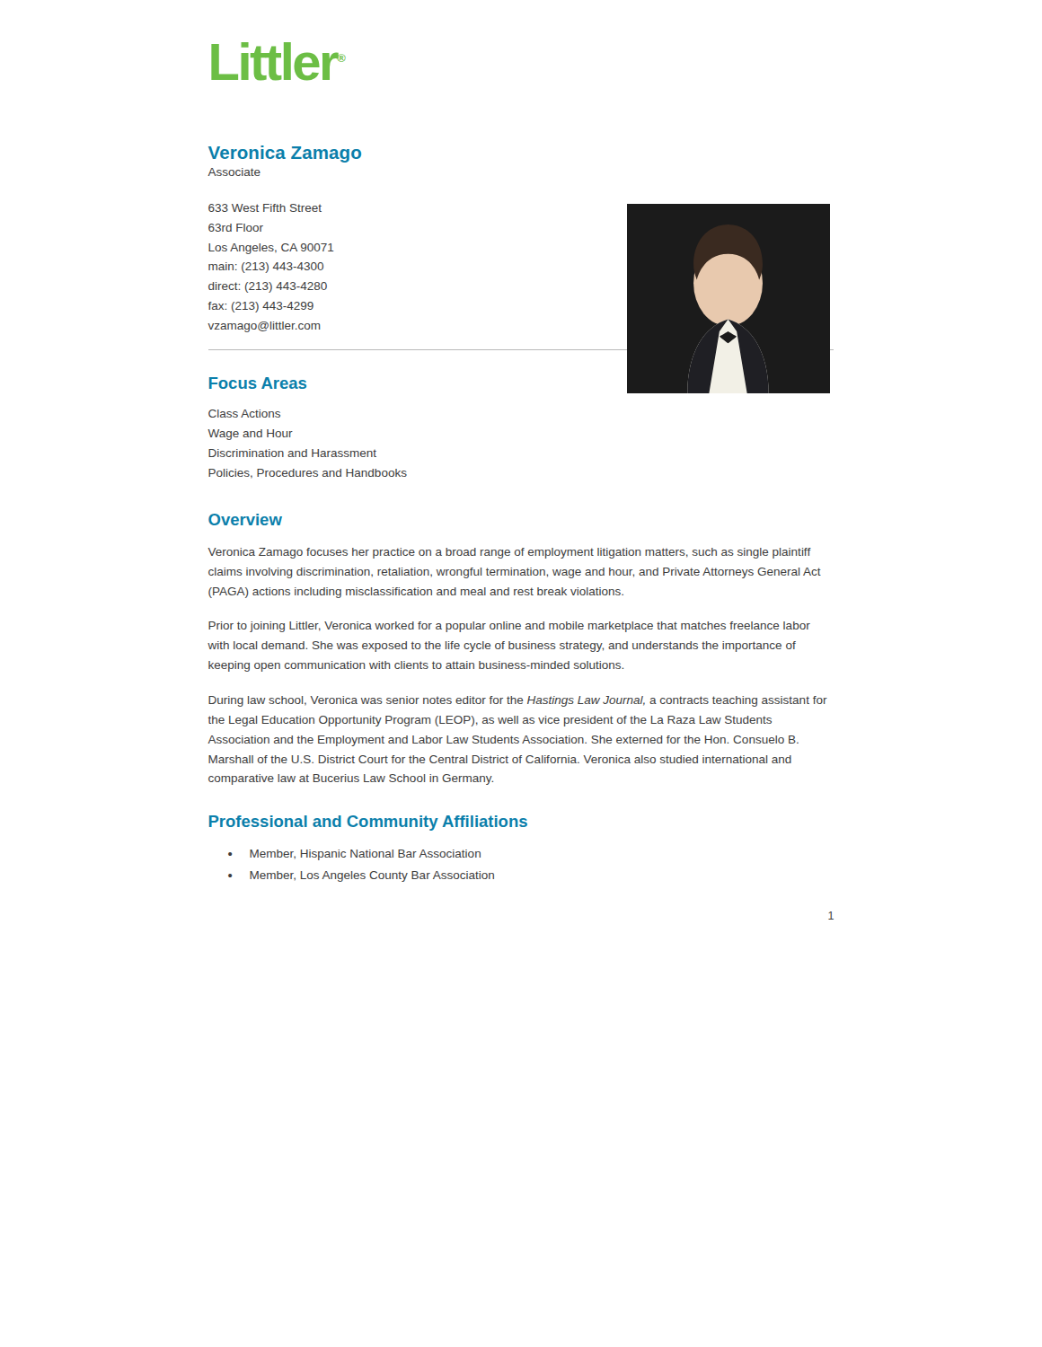Littler®
Veronica Zamago
Associate
633 West Fifth Street
63rd Floor
Los Angeles, CA 90071
main: (213) 443-4300
direct: (213) 443-4280
fax: (213) 443-4299
vzamago@littler.com
Focus Areas
Class Actions
Wage and Hour
Discrimination and Harassment
Policies, Procedures and Handbooks
Overview
Veronica Zamago focuses her practice on a broad range of employment litigation matters, such as single plaintiff claims involving discrimination, retaliation, wrongful termination, wage and hour, and Private Attorneys General Act (PAGA) actions including misclassification and meal and rest break violations.
Prior to joining Littler, Veronica worked for a popular online and mobile marketplace that matches freelance labor with local demand. She was exposed to the life cycle of business strategy, and understands the importance of keeping open communication with clients to attain business-minded solutions.
During law school, Veronica was senior notes editor for the Hastings Law Journal, a contracts teaching assistant for the Legal Education Opportunity Program (LEOP), as well as vice president of the La Raza Law Students Association and the Employment and Labor Law Students Association. She externed for the Hon. Consuelo B. Marshall of the U.S. District Court for the Central District of California. Veronica also studied international and comparative law at Bucerius Law School in Germany.
Professional and Community Affiliations
Member, Hispanic National Bar Association
Member, Los Angeles County Bar Association
1